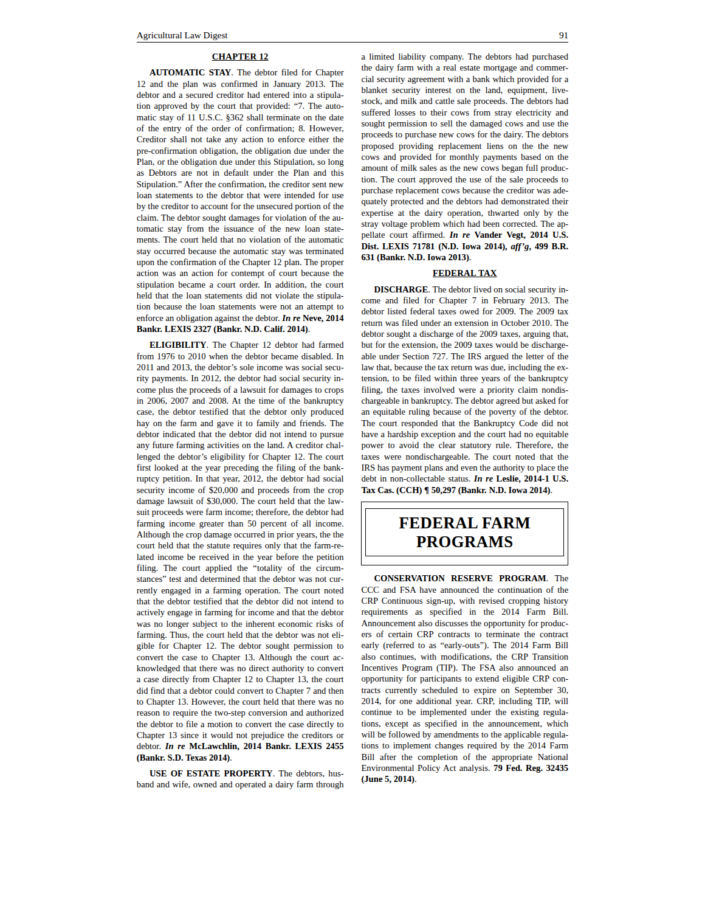Agricultural Law Digest
91
CHAPTER 12
AUTOMATIC STAY. The debtor filed for Chapter 12 and the plan was confirmed in January 2013. The debtor and a secured creditor had entered into a stipulation approved by the court that provided: “7. The automatic stay of 11 U.S.C. §362 shall terminate on the date of the entry of the order of confirmation; 8. However, Creditor shall not take any action to enforce either the pre-confirmation obligation, the obligation due under the Plan, or the obligation due under this Stipulation, so long as Debtors are not in default under the Plan and this Stipulation.” After the confirmation, the creditor sent new loan statements to the debtor that were intended for use by the creditor to account for the unsecured portion of the claim. The debtor sought damages for violation of the automatic stay from the issuance of the new loan statements. The court held that no violation of the automatic stay occurred because the automatic stay was terminated upon the confirmation of the Chapter 12 plan. The proper action was an action for contempt of court because the stipulation became a court order. In addition, the court held that the loan statements did not violate the stipulation because the loan statements were not an attempt to enforce an obligation against the debtor. In re Neve, 2014 Bankr. LEXIS 2327 (Bankr. N.D. Calif. 2014).
ELIGIBILITY. The Chapter 12 debtor had farmed from 1976 to 2010 when the debtor became disabled. In 2011 and 2013, the debtor’s sole income was social security payments. In 2012, the debtor had social security income plus the proceeds of a lawsuit for damages to crops in 2006, 2007 and 2008. At the time of the bankruptcy case, the debtor testified that the debtor only produced hay on the farm and gave it to family and friends. The debtor indicated that the debtor did not intend to pursue any future farming activities on the land. A creditor challenged the debtor’s eligibility for Chapter 12. The court first looked at the year preceding the filing of the bankruptcy petition. In that year, 2012, the debtor had social security income of $20,000 and proceeds from the crop damage lawsuit of $30,000. The court held that the lawsuit proceeds were farm income; therefore, the debtor had farming income greater than 50 percent of all income. Although the crop damage occurred in prior years, the the court held that the statute requires only that the farm-related income be received in the year before the petition filing. The court applied the “totality of the circumstances” test and determined that the debtor was not currently engaged in a farming operation. The court noted that the debtor testified that the debtor did not intend to actively engage in farming for income and that the debtor was no longer subject to the inherent economic risks of farming. Thus, the court held that the debtor was not eligible for Chapter 12. The debtor sought permission to convert the case to Chapter 13. Although the court acknowledged that there was no direct authority to convert a case directly from Chapter 12 to Chapter 13, the court did find that a debtor could convert to Chapter 7 and then to Chapter 13. However, the court held that there was no reason to require the two-step conversion and authorized the debtor to file a motion to convert the case directly to Chapter 13 since it would not prejudice the creditors or debtor. In re McLawchlin, 2014 Bankr. LEXIS 2455 (Bankr. S.D. Texas 2014).
USE OF ESTATE PROPERTY. The debtors, husband and wife, owned and operated a dairy farm through a limited liability company. The debtors had purchased the dairy farm with a real estate mortgage and commercial security agreement with a bank which provided for a blanket security interest on the land, equipment, livestock, and milk and cattle sale proceeds. The debtors had suffered losses to their cows from stray electricity and sought permission to sell the damaged cows and use the proceeds to purchase new cows for the dairy. The debtors proposed providing replacement liens on the the new cows and provided for monthly payments based on the amount of milk sales as the new cows began full production. The court approved the use of the sale proceeds to purchase replacement cows because the creditor was adequately protected and the debtors had demonstrated their expertise at the dairy operation, thwarted only by the stray voltage problem which had been corrected. The appellate court affirmed. In re Vander Vegt, 2014 U.S. Dist. LEXIS 71781 (N.D. Iowa 2014), aff’g, 499 B.R. 631 (Bankr. N.D. Iowa 2013).
FEDERAL TAX
DISCHARGE. The debtor lived on social security income and filed for Chapter 7 in February 2013. The debtor listed federal taxes owed for 2009. The 2009 tax return was filed under an extension in October 2010. The debtor sought a discharge of the 2009 taxes, arguing that, but for the extension, the 2009 taxes would be dischargeable under Section 727. The IRS argued the letter of the law that, because the tax return was due, including the extension, to be filed within three years of the bankruptcy filing, the taxes involved were a priority claim nondischargeable in bankruptcy. The debtor agreed but asked for an equitable ruling because of the poverty of the debtor. The court responded that the Bankruptcy Code did not have a hardship exception and the court had no equitable power to avoid the clear statutory rule. Therefore, the taxes were nondischargeable. The court noted that the IRS has payment plans and even the authority to place the debt in non-collectable status. In re Leslie, 2014-1 U.S. Tax Cas. (CCH) ¶ 50,297 (Bankr. N.D. Iowa 2014).
FEDERAL FARM PROGRAMS
CONSERVATION RESERVE PROGRAM. The CCC and FSA have announced the continuation of the CRP Continuous sign-up, with revised cropping history requirements as specified in the 2014 Farm Bill. Announcement also discusses the opportunity for producers of certain CRP contracts to terminate the contract early (referred to as “early-outs”). The 2014 Farm Bill also continues, with modifications, the CRP Transition Incentives Program (TIP). The FSA also announced an opportunity for participants to extend eligible CRP contracts currently scheduled to expire on September 30, 2014, for one additional year. CRP, including TIP, will continue to be implemented under the existing regulations, except as specified in the announcement, which will be followed by amendments to the applicable regulations to implement changes required by the 2014 Farm Bill after the completion of the appropriate National Environmental Policy Act analysis. 79 Fed. Reg. 32435 (June 5, 2014).